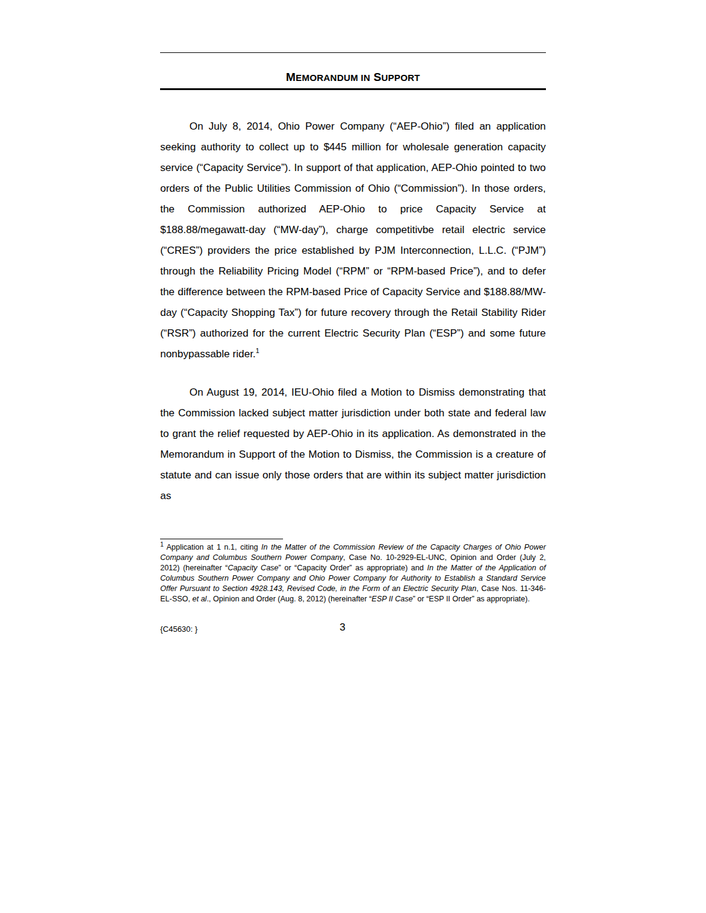MEMORANDUM IN SUPPORT
On July 8, 2014, Ohio Power Company (“AEP-Ohio”) filed an application seeking authority to collect up to $445 million for wholesale generation capacity service (“Capacity Service”). In support of that application, AEP-Ohio pointed to two orders of the Public Utilities Commission of Ohio (“Commission”). In those orders, the Commission authorized AEP-Ohio to price Capacity Service at $188.88/megawatt-day (“MW-day”), charge competitivbe retail electric service (“CRES”) providers the price established by PJM Interconnection, L.L.C. (“PJM”) through the Reliability Pricing Model (“RPM” or “RPM-based Price”), and to defer the difference between the RPM-based Price of Capacity Service and $188.88/MW-day (“Capacity Shopping Tax”) for future recovery through the Retail Stability Rider (“RSR”) authorized for the current Electric Security Plan (“ESP”) and some future nonbypassable rider.1
On August 19, 2014, IEU-Ohio filed a Motion to Dismiss demonstrating that the Commission lacked subject matter jurisdiction under both state and federal law to grant the relief requested by AEP-Ohio in its application. As demonstrated in the Memorandum in Support of the Motion to Dismiss, the Commission is a creature of statute and can issue only those orders that are within its subject matter jurisdiction as
1 Application at 1 n.1, citing In the Matter of the Commission Review of the Capacity Charges of Ohio Power Company and Columbus Southern Power Company, Case No. 10-2929-EL-UNC, Opinion and Order (July 2, 2012) (hereinafter “Capacity Case” or “Capacity Order” as appropriate) and In the Matter of the Application of Columbus Southern Power Company and Ohio Power Company for Authority to Establish a Standard Service Offer Pursuant to Section 4928.143, Revised Code, in the Form of an Electric Security Plan, Case Nos. 11-346-EL-SSO, et al., Opinion and Order (Aug. 8, 2012) (hereinafter “ESP II Case” or “ESP II Order” as appropriate).
{C45630: }
3